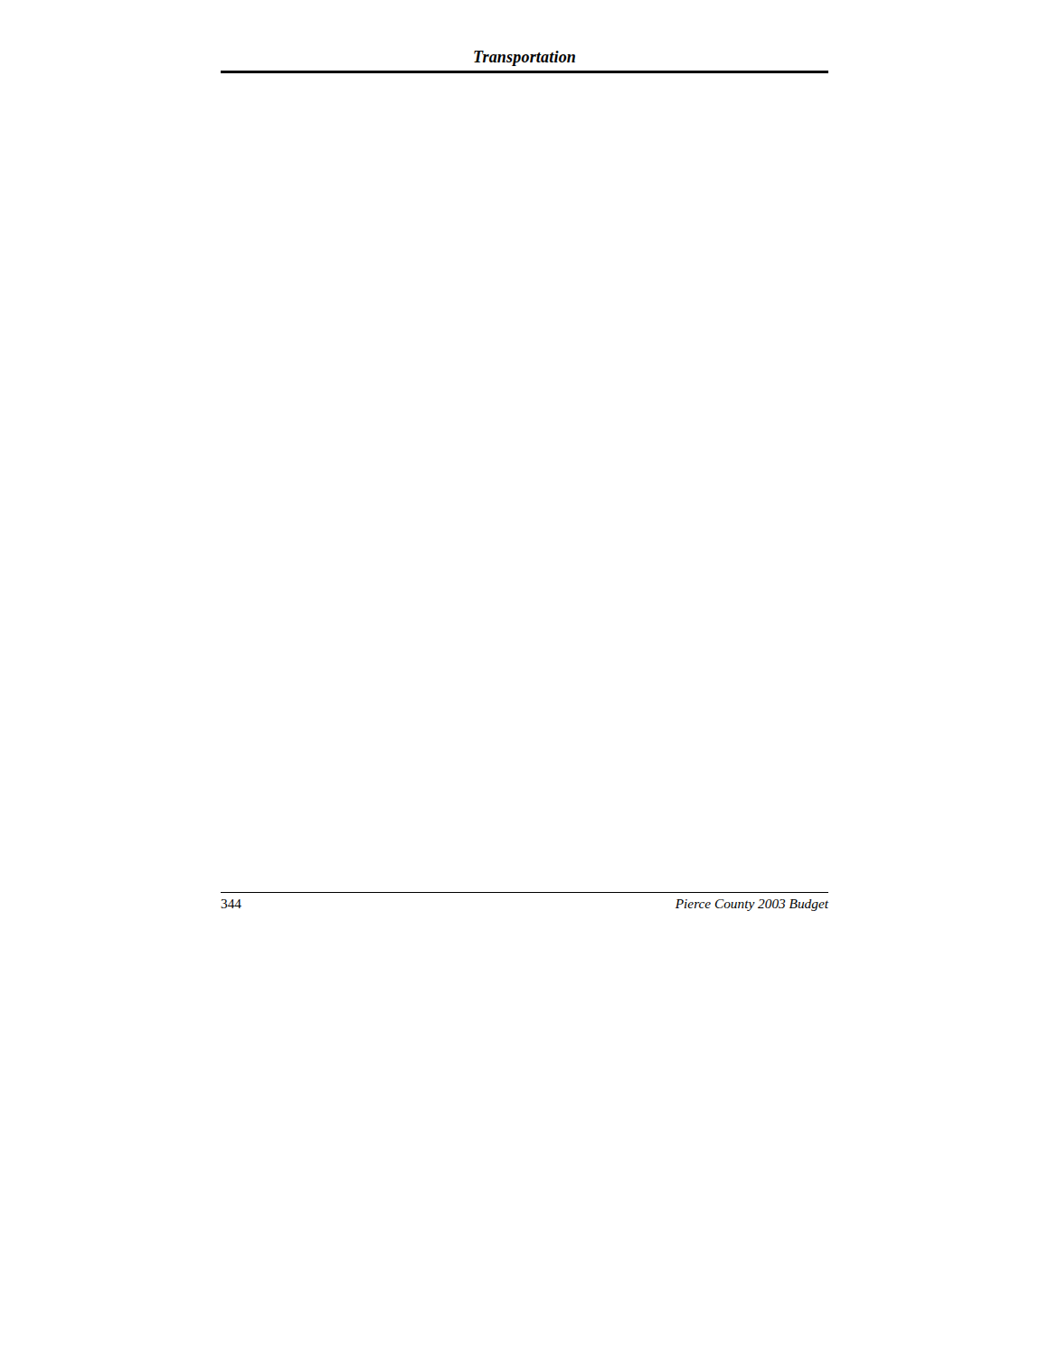Transportation
344 Pierce County 2003 Budget